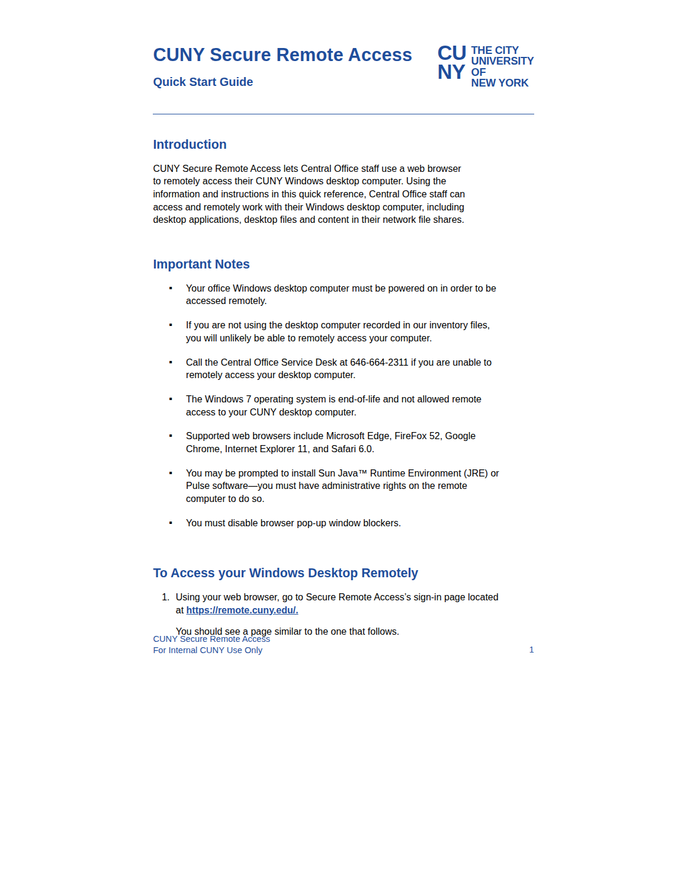CUNY Secure Remote Access
Quick Start Guide
CU
NY
The City
University
of
New York
Introduction
CUNY Secure Remote Access lets Central Office staff use a web browser to remotely access their CUNY Windows desktop computer. Using the information and instructions in this quick reference, Central Office staff can access and remotely work with their Windows desktop computer, including desktop applications, desktop files and content in their network file shares.
Important Notes
Your office Windows desktop computer must be powered on in order to be accessed remotely.
If you are not using the desktop computer recorded in our inventory files, you will unlikely be able to remotely access your computer.
Call the Central Office Service Desk at 646-664-2311 if you are unable to remotely access your desktop computer.
The Windows 7 operating system is end-of-life and not allowed remote access to your CUNY desktop computer.
Supported web browsers include Microsoft Edge, FireFox 52, Google Chrome, Internet Explorer 11, and Safari 6.0.
You may be prompted to install Sun Java™ Runtime Environment (JRE) or Pulse software—you must have administrative rights on the remote computer to do so.
You must disable browser pop-up window blockers.
To Access your Windows Desktop Remotely
Using your web browser, go to Secure Remote Access’s sign-in page located at https://remote.cuny.edu/.
You should see a page similar to the one that follows.
CUNY Secure Remote Access
For Internal CUNY Use Only
1